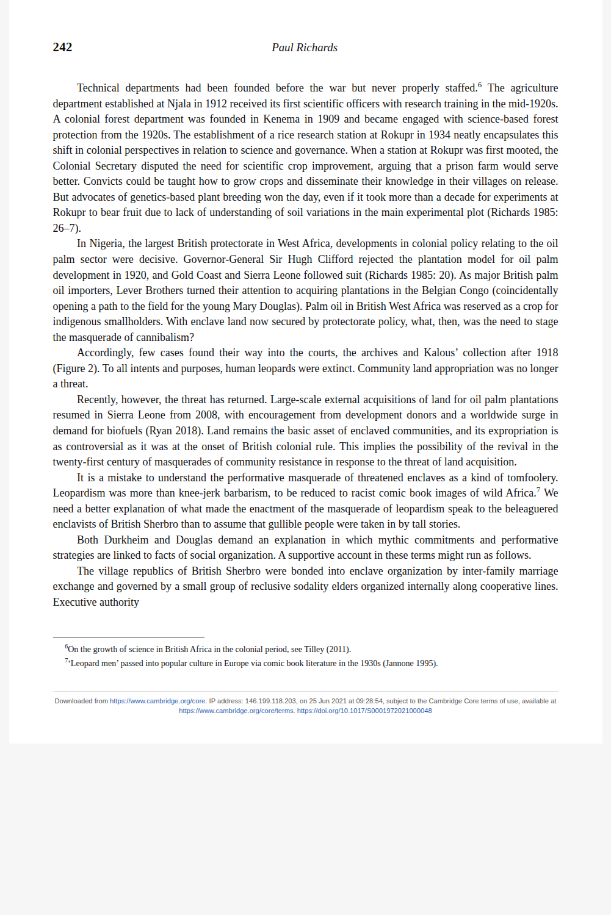242 Paul Richards
Technical departments had been founded before the war but never properly staffed.6 The agriculture department established at Njala in 1912 received its first scientific officers with research training in the mid-1920s. A colonial forest department was founded in Kenema in 1909 and became engaged with science-based forest protection from the 1920s. The establishment of a rice research station at Rokupr in 1934 neatly encapsulates this shift in colonial perspectives in relation to science and governance. When a station at Rokupr was first mooted, the Colonial Secretary disputed the need for scientific crop improvement, arguing that a prison farm would serve better. Convicts could be taught how to grow crops and disseminate their knowledge in their villages on release. But advocates of genetics-based plant breeding won the day, even if it took more than a decade for experiments at Rokupr to bear fruit due to lack of understanding of soil variations in the main experimental plot (Richards 1985: 26–7).
In Nigeria, the largest British protectorate in West Africa, developments in colonial policy relating to the oil palm sector were decisive. Governor-General Sir Hugh Clifford rejected the plantation model for oil palm development in 1920, and Gold Coast and Sierra Leone followed suit (Richards 1985: 20). As major British palm oil importers, Lever Brothers turned their attention to acquiring plantations in the Belgian Congo (coincidentally opening a path to the field for the young Mary Douglas). Palm oil in British West Africa was reserved as a crop for indigenous smallholders. With enclave land now secured by protectorate policy, what, then, was the need to stage the masquerade of cannibalism?
Accordingly, few cases found their way into the courts, the archives and Kalous’ collection after 1918 (Figure 2). To all intents and purposes, human leopards were extinct. Community land appropriation was no longer a threat.
Recently, however, the threat has returned. Large-scale external acquisitions of land for oil palm plantations resumed in Sierra Leone from 2008, with encouragement from development donors and a worldwide surge in demand for biofuels (Ryan 2018). Land remains the basic asset of enclaved communities, and its expropriation is as controversial as it was at the onset of British colonial rule. This implies the possibility of the revival in the twenty-first century of masquerades of community resistance in response to the threat of land acquisition.
It is a mistake to understand the performative masquerade of threatened enclaves as a kind of tomfoolery. Leopardism was more than knee-jerk barbarism, to be reduced to racist comic book images of wild Africa.7 We need a better explanation of what made the enactment of the masquerade of leopardism speak to the beleaguered enclavists of British Sherbro than to assume that gullible people were taken in by tall stories.
Both Durkheim and Douglas demand an explanation in which mythic commitments and performative strategies are linked to facts of social organization. A supportive account in these terms might run as follows.
The village republics of British Sherbro were bonded into enclave organization by inter-family marriage exchange and governed by a small group of reclusive sodality elders organized internally along cooperative lines. Executive authority
6On the growth of science in British Africa in the colonial period, see Tilley (2011).
7‘Leopard men’ passed into popular culture in Europe via comic book literature in the 1930s (Jannone 1995).
Downloaded from https://www.cambridge.org/core. IP address: 146.199.118.203, on 25 Jun 2021 at 09:28:54, subject to the Cambridge Core terms of use, available at https://www.cambridge.org/core/terms. https://doi.org/10.1017/S0001972021000048